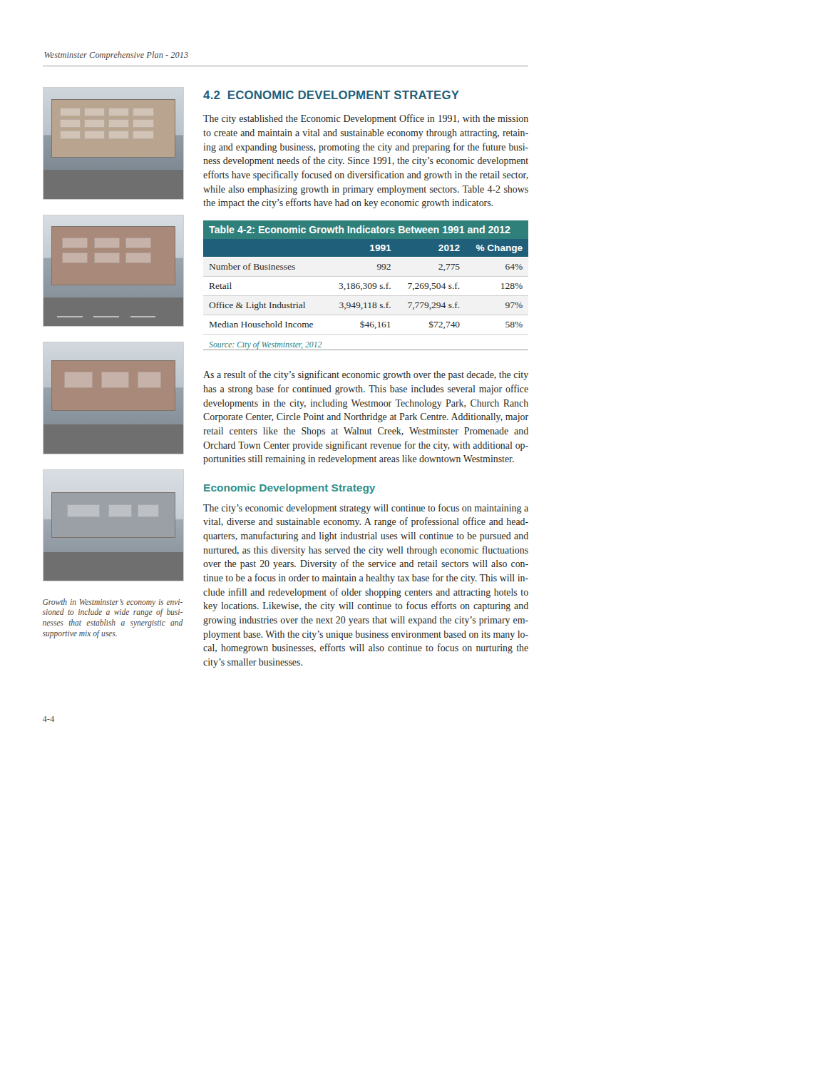Westminster Comprehensive Plan - 2013
Growth in Westminster’s economy is envisioned to include a wide range of businesses that establish a synergistic and supportive mix of uses.
4.2 ECONOMIC DEVELOPMENT STRATEGY
The city established the Economic Development Office in 1991, with the mission to create and maintain a vital and sustainable economy through attracting, retaining and expanding business, promoting the city and preparing for the future business development needs of the city. Since 1991, the city’s economic development efforts have specifically focused on diversification and growth in the retail sector, while also emphasizing growth in primary employment sectors. Table 4-2 shows the impact the city’s efforts have had on key economic growth indicators.
Table 4-2: Economic Growth Indicators Between 1991 and 2012
| | 1991 | 2012 | % Change |
| --- | --- | --- | --- |
| Number of Businesses | 992 | 2,775 | 64% |
| Retail | 3,186,309 s.f. | 7,269,504 s.f. | 128% |
| Office & Light Industrial | 3,949,118 s.f. | 7,779,294 s.f. | 97% |
| Median Household Income | $46,161 | $72,740 | 58% |
Source: City of Westminster, 2012
As a result of the city’s significant economic growth over the past decade, the city has a strong base for continued growth. This base includes several major office developments in the city, including Westmoor Technology Park, Church Ranch Corporate Center, Circle Point and Northridge at Park Centre. Additionally, major retail centers like the Shops at Walnut Creek, Westminster Promenade and Orchard Town Center provide significant revenue for the city, with additional opportunities still remaining in redevelopment areas like downtown Westminster.
Economic Development Strategy
The city’s economic development strategy will continue to focus on maintaining a vital, diverse and sustainable economy. A range of professional office and headquarters, manufacturing and light industrial uses will continue to be pursued and nurtured, as this diversity has served the city well through economic fluctuations over the past 20 years. Diversity of the service and retail sectors will also continue to be a focus in order to maintain a healthy tax base for the city. This will include infill and redevelopment of older shopping centers and attracting hotels to key locations. Likewise, the city will continue to focus efforts on capturing and growing industries over the next 20 years that will expand the city’s primary employment base. With the city’s unique business environment based on its many local, homegrown businesses, efforts will also continue to focus on nurturing the city’s smaller businesses.
4-4